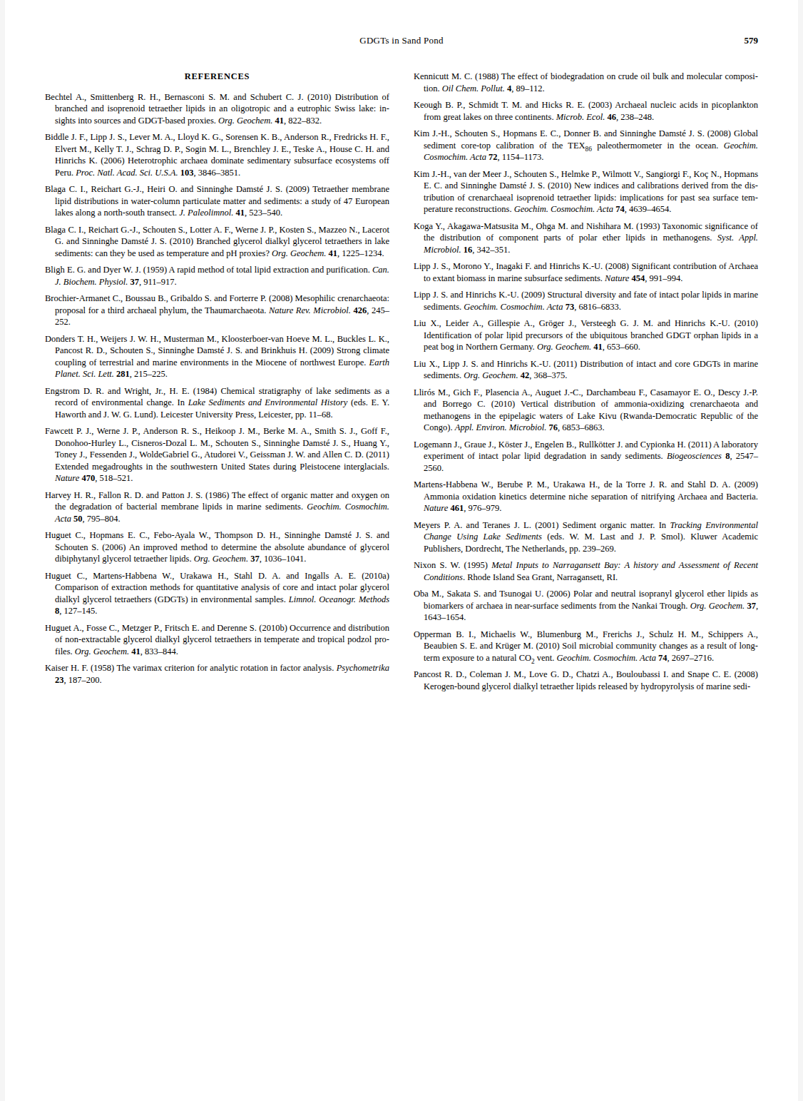GDGTs in Sand Pond 579
References
Bechtel A., Smittenberg R. H., Bernasconi S. M. and Schubert C. J. (2010) Distribution of branched and isoprenoid tetraether lipids in an oligotropic and a eutrophic Swiss lake: insights into sources and GDGT-based proxies. Org. Geochem. 41, 822–832.
Biddle J. F., Lipp J. S., Lever M. A., Lloyd K. G., Sorensen K. B., Anderson R., Fredricks H. F., Elvert M., Kelly T. J., Schrag D. P., Sogin M. L., Brenchley J. E., Teske A., House C. H. and Hinrichs K. (2006) Heterotrophic archaea dominate sedimentary subsurface ecosystems off Peru. Proc. Natl. Acad. Sci. U.S.A. 103, 3846–3851.
Blaga C. I., Reichart G.-J., Heiri O. and Sinninghe Damsté J. S. (2009) Tetraether membrane lipid distributions in water-column particulate matter and sediments: a study of 47 European lakes along a north-south transect. J. Paleolimnol. 41, 523–540.
Blaga C. I., Reichart G.-J., Schouten S., Lotter A. F., Werne J. P., Kosten S., Mazzeo N., Lacerot G. and Sinninghe Damsté J. S. (2010) Branched glycerol dialkyl glycerol tetraethers in lake sediments: can they be used as temperature and pH proxies? Org. Geochem. 41, 1225–1234.
Bligh E. G. and Dyer W. J. (1959) A rapid method of total lipid extraction and purification. Can. J. Biochem. Physiol. 37, 911–917.
Brochier-Armanet C., Boussau B., Gribaldo S. and Forterre P. (2008) Mesophilic crenarchaeota: proposal for a third archaeal phylum, the Thaumarchaeota. Nature Rev. Microbiol. 426, 245–252.
Donders T. H., Weijers J. W. H., Musterman M., Kloosterboer-van Hoeve M. L., Buckles L. K., Pancost R. D., Schouten S., Sinninghe Damsté J. S. and Brinkhuis H. (2009) Strong climate coupling of terrestrial and marine environments in the Miocene of northwest Europe. Earth Planet. Sci. Lett. 281, 215–225.
Engstrom D. R. and Wright, Jr., H. E. (1984) Chemical stratigraphy of lake sediments as a record of environmental change. In Lake Sediments and Environmental History (eds. E. Y. Haworth and J. W. G. Lund). Leicester University Press, Leicester, pp. 11–68.
Fawcett P. J., Werne J. P., Anderson R. S., Heikoop J. M., Berke M. A., Smith S. J., Goff F., Donohoo-Hurley L., Cisneros-Dozal L. M., Schouten S., Sinninghe Damsté J. S., Huang Y., Toney J., Fessenden J., WoldeGabriel G., Atudorei V., Geissman J. W. and Allen C. D. (2011) Extended megadroughts in the southwestern United States during Pleistocene interglacials. Nature 470, 518–521.
Harvey H. R., Fallon R. D. and Patton J. S. (1986) The effect of organic matter and oxygen on the degradation of bacterial membrane lipids in marine sediments. Geochim. Cosmochim. Acta 50, 795–804.
Huguet C., Hopmans E. C., Febo-Ayala W., Thompson D. H., Sinninghe Damsté J. S. and Schouten S. (2006) An improved method to determine the absolute abundance of glycerol dibiphytanyl glycerol tetraether lipids. Org. Geochem. 37, 1036–1041.
Huguet C., Martens-Habbena W., Urakawa H., Stahl D. A. and Ingalls A. E. (2010a) Comparison of extraction methods for quantitative analysis of core and intact polar glycerol dialkyl glycerol tetraethers (GDGTs) in environmental samples. Limnol. Oceanogr. Methods 8, 127–145.
Huguet A., Fosse C., Metzger P., Fritsch E. and Derenne S. (2010b) Occurrence and distribution of non-extractable glycerol dialkyl glycerol tetraethers in temperate and tropical podzol profiles. Org. Geochem. 41, 833–844.
Kaiser H. F. (1958) The varimax criterion for analytic rotation in factor analysis. Psychometrika 23, 187–200.
Kennicutt M. C. (1988) The effect of biodegradation on crude oil bulk and molecular composition. Oil Chem. Pollut. 4, 89–112.
Keough B. P., Schmidt T. M. and Hicks R. E. (2003) Archaeal nucleic acids in picoplankton from great lakes on three continents. Microb. Ecol. 46, 238–248.
Kim J.-H., Schouten S., Hopmans E. C., Donner B. and Sinninghe Damsté J. S. (2008) Global sediment core-top calibration of the TEX86 paleothermometer in the ocean. Geochim. Cosmochim. Acta 72, 1154–1173.
Kim J.-H., van der Meer J., Schouten S., Helmke P., Wilmott V., Sangiorgi F., Koç N., Hopmans E. C. and Sinninghe Damsté J. S. (2010) New indices and calibrations derived from the distribution of crenarchaeal isoprenoid tetraether lipids: implications for past sea surface temperature reconstructions. Geochim. Cosmochim. Acta 74, 4639–4654.
Koga Y., Akagawa-Matsusita M., Ohga M. and Nishihara M. (1993) Taxonomic significance of the distribution of component parts of polar ether lipids in methanogens. Syst. Appl. Microbiol. 16, 342–351.
Lipp J. S., Morono Y., Inagaki F. and Hinrichs K.-U. (2008) Significant contribution of Archaea to extant biomass in marine subsurface sediments. Nature 454, 991–994.
Lipp J. S. and Hinrichs K.-U. (2009) Structural diversity and fate of intact polar lipids in marine sediments. Geochim. Cosmochim. Acta 73, 6816–6833.
Liu X., Leider A., Gillespie A., Gröger J., Versteegh G. J. M. and Hinrichs K.-U. (2010) Identification of polar lipid precursors of the ubiquitous branched GDGT orphan lipids in a peat bog in Northern Germany. Org. Geochem. 41, 653–660.
Liu X., Lipp J. S. and Hinrichs K.-U. (2011) Distribution of intact and core GDGTs in marine sediments. Org. Geochem. 42, 368–375.
Llirós M., Gich F., Plasencia A., Auguet J.-C., Darchambeau F., Casamayor E. O., Descy J.-P. and Borrego C. (2010) Vertical distribution of ammonia-oxidizing crenarchaeota and methanogens in the epipelagic waters of Lake Kivu (Rwanda-Democratic Republic of the Congo). Appl. Environ. Microbiol. 76, 6853–6863.
Logemann J., Graue J., Köster J., Engelen B., Rullkötter J. and Cypionka H. (2011) A laboratory experiment of intact polar lipid degradation in sandy sediments. Biogeosciences 8, 2547–2560.
Martens-Habbena W., Berube P. M., Urakawa H., de la Torre J. R. and Stahl D. A. (2009) Ammonia oxidation kinetics determine niche separation of nitrifying Archaea and Bacteria. Nature 461, 976–979.
Meyers P. A. and Teranes J. L. (2001) Sediment organic matter. In Tracking Environmental Change Using Lake Sediments (eds. W. M. Last and J. P. Smol). Kluwer Academic Publishers, Dordrecht, The Netherlands, pp. 239–269.
Nixon S. W. (1995) Metal Inputs to Narragansett Bay: A history and Assessment of Recent Conditions. Rhode Island Sea Grant, Narragansett, RI.
Oba M., Sakata S. and Tsunogai U. (2006) Polar and neutral isopranyl glycerol ether lipids as biomarkers of archaea in near-surface sediments from the Nankai Trough. Org. Geochem. 37, 1643–1654.
Opperman B. I., Michaelis W., Blumenburg M., Frerichs J., Schulz H. M., Schippers A., Beaubien S. E. and Krüger M. (2010) Soil microbial community changes as a result of long-term exposure to a natural CO2 vent. Geochim. Cosmochim. Acta 74, 2697–2716.
Pancost R. D., Coleman J. M., Love G. D., Chatzi A., Bouloubassi I. and Snape C. E. (2008) Kerogen-bound glycerol dialkyl tetraether lipids released by hydropyrolysis of marine sedi-